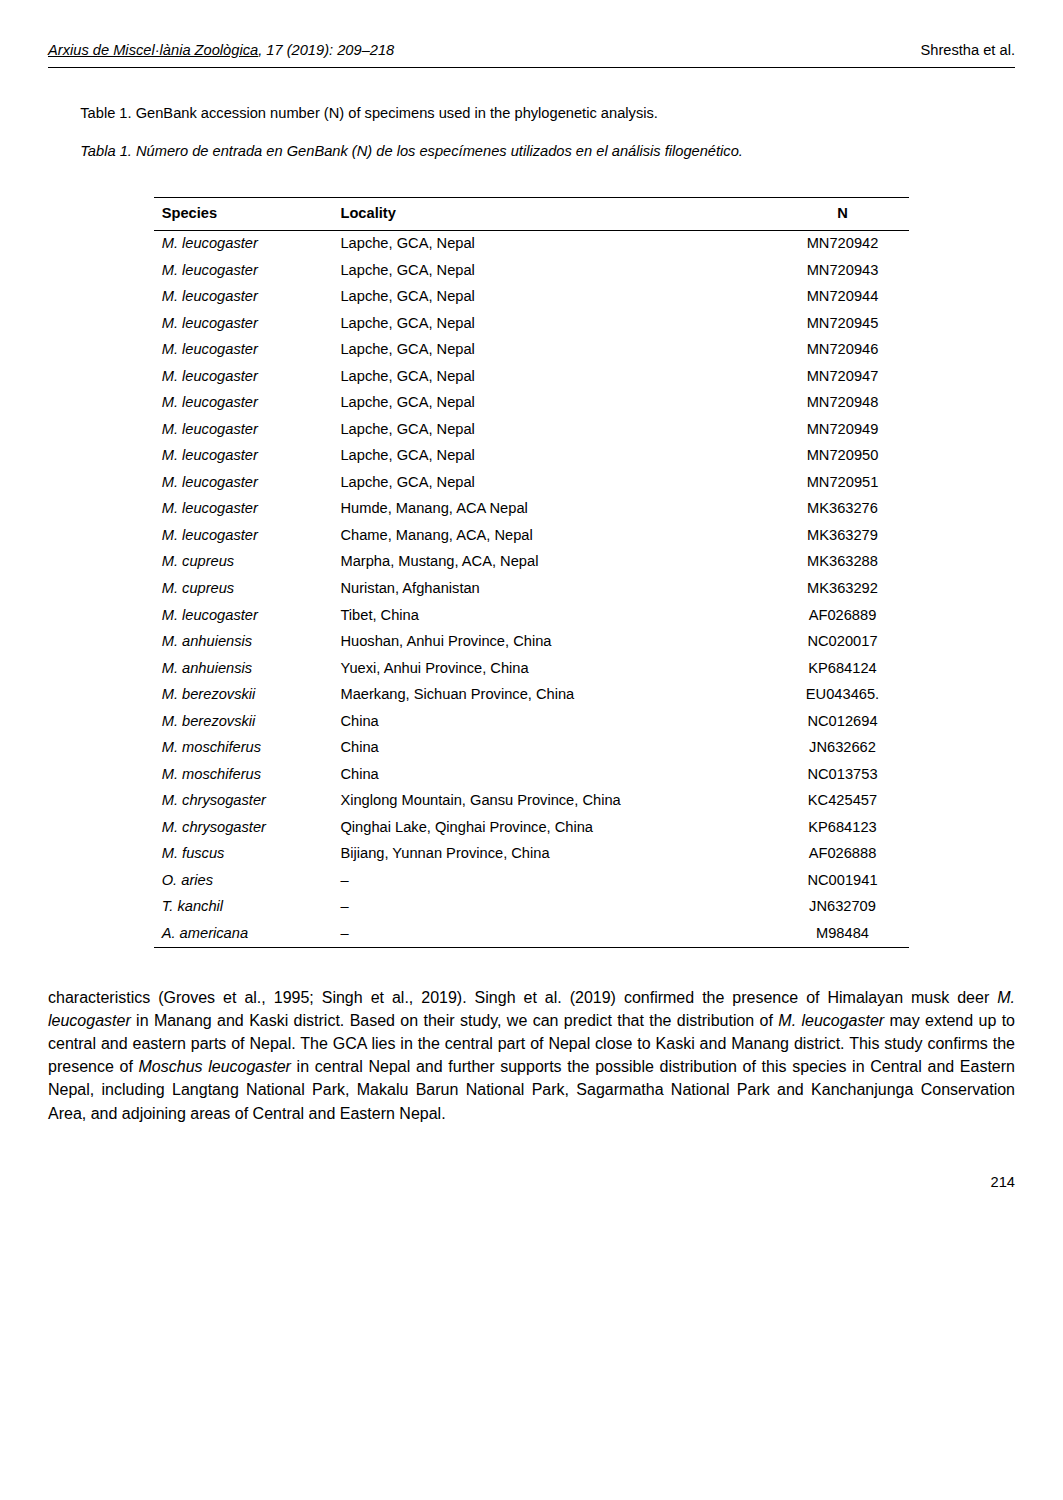Arxius de Miscel·lània Zoològica, 17 (2019): 209–218
Shrestha et al.
Table 1. GenBank accession number (N) of specimens used in the phylogenetic analysis.
Tabla 1. Número de entrada en GenBank (N) de los especímenes utilizados en el análisis filogenético.
| Species | Locality | N |
| --- | --- | --- |
| M. leucogaster | Lapche, GCA, Nepal | MN720942 |
| M. leucogaster | Lapche, GCA, Nepal | MN720943 |
| M. leucogaster | Lapche, GCA, Nepal | MN720944 |
| M. leucogaster | Lapche, GCA, Nepal | MN720945 |
| M. leucogaster | Lapche, GCA, Nepal | MN720946 |
| M. leucogaster | Lapche, GCA, Nepal | MN720947 |
| M. leucogaster | Lapche, GCA, Nepal | MN720948 |
| M. leucogaster | Lapche, GCA, Nepal | MN720949 |
| M. leucogaster | Lapche, GCA, Nepal | MN720950 |
| M. leucogaster | Lapche, GCA, Nepal | MN720951 |
| M. leucogaster | Humde, Manang, ACA Nepal | MK363276 |
| M. leucogaster | Chame, Manang, ACA, Nepal | MK363279 |
| M. cupreus | Marpha, Mustang, ACA, Nepal | MK363288 |
| M. cupreus | Nuristan, Afghanistan | MK363292 |
| M. leucogaster | Tibet, China | AF026889 |
| M. anhuiensis | Huoshan, Anhui Province, China | NC020017 |
| M. anhuiensis | Yuexi, Anhui Province, China | KP684124 |
| M. berezovskii | Maerkang, Sichuan Province, China | EU043465. |
| M. berezovskii | China | NC012694 |
| M. moschiferus | China | JN632662 |
| M. moschiferus | China | NC013753 |
| M. chrysogaster | Xinglong Mountain, Gansu Province, China | KC425457 |
| M. chrysogaster | Qinghai Lake, Qinghai Province, China | KP684123 |
| M. fuscus | Bijiang, Yunnan Province, China | AF026888 |
| O. aries | – | NC001941 |
| T. kanchil | – | JN632709 |
| A. americana | – | M98484 |
characteristics (Groves et al., 1995; Singh et al., 2019). Singh et al. (2019) confirmed the presence of Himalayan musk deer M. leucogaster in Manang and Kaski district. Based on their study, we can predict that the distribution of M. leucogaster may extend up to central and eastern parts of Nepal. The GCA lies in the central part of Nepal close to Kaski and Manang district. This study confirms the presence of Moschus leucogaster in central Nepal and further supports the possible distribution of this species in Central and Eastern Nepal, including Langtang National Park, Makalu Barun National Park, Sagarmatha National Park and Kanchanjunga Conservation Area, and adjoining areas of Central and Eastern Nepal.
214